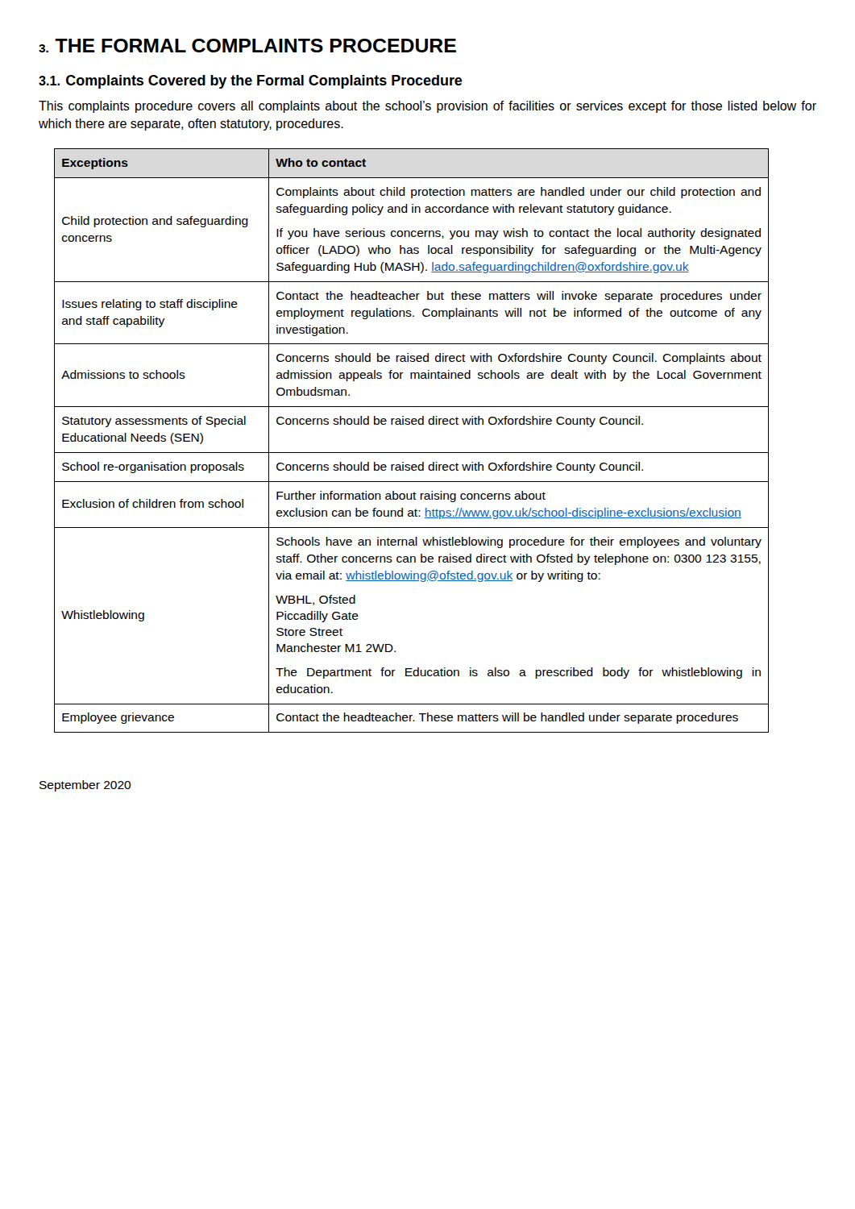3. THE FORMAL COMPLAINTS PROCEDURE
3.1. Complaints Covered by the Formal Complaints Procedure
This complaints procedure covers all complaints about the school’s provision of facilities or services except for those listed below for which there are separate, often statutory, procedures.
| Exceptions | Who to contact |
| --- | --- |
| Child protection and safeguarding concerns | Complaints about child protection matters are handled under our child protection and safeguarding policy and in accordance with relevant statutory guidance. If you have serious concerns, you may wish to contact the local authority designated officer (LADO) who has local responsibility for safeguarding or the Multi-Agency Safeguarding Hub (MASH). lado.safeguardingchildren@oxfordshire.gov.uk |
| Issues relating to staff discipline and staff capability | Contact the headteacher but these matters will invoke separate procedures under employment regulations. Complainants will not be informed of the outcome of any investigation. |
| Admissions to schools | Concerns should be raised direct with Oxfordshire County Council. Complaints about admission appeals for maintained schools are dealt with by the Local Government Ombudsman. |
| Statutory assessments of Special Educational Needs (SEN) | Concerns should be raised direct with Oxfordshire County Council. |
| School re-organisation proposals | Concerns should be raised direct with Oxfordshire County Council. |
| Exclusion of children from school | Further information about raising concerns about exclusion can be found at: https://www.gov.uk/school-discipline-exclusions/exclusion |
| Whistleblowing | Schools have an internal whistleblowing procedure for their employees and voluntary staff. Other concerns can be raised direct with Ofsted by telephone on: 0300 123 3155, via email at: whistleblowing@ofsted.gov.uk or by writing to: WBHL, Ofsted Piccadilly Gate Store Street Manchester M1 2WD. The Department for Education is also a prescribed body for whistleblowing in education. |
| Employee grievance | Contact the headteacher. These matters will be handled under separate procedures |
September 2020